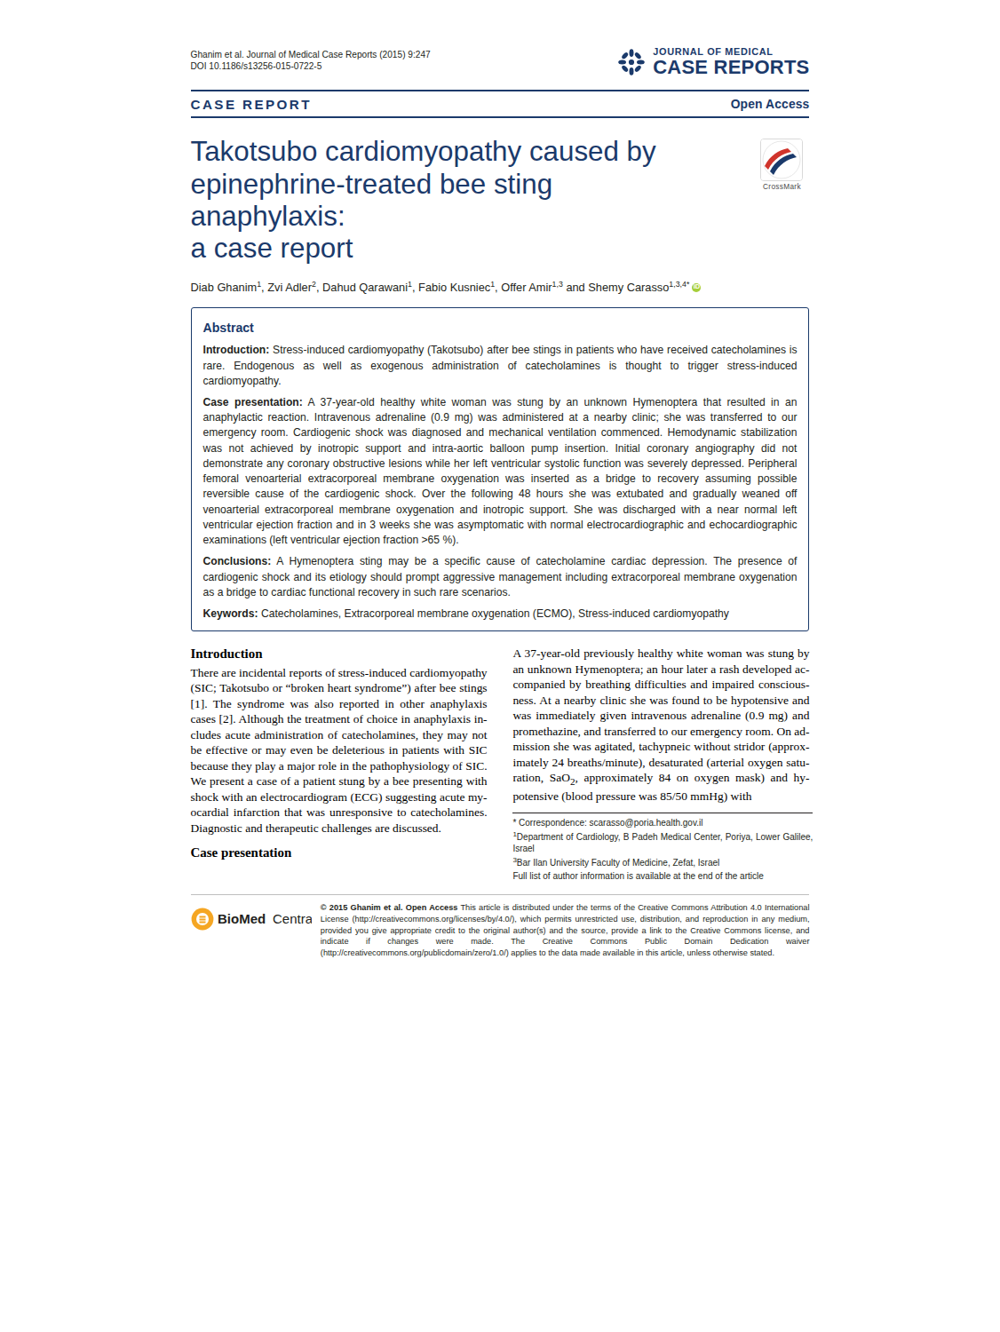Ghanim et al. Journal of Medical Case Reports (2015) 9:247
DOI 10.1186/s13256-015-0722-5
JOURNAL OF MEDICAL
CASE REPORTS
CASE REPORT
Open Access
CrossMark
Takotsubo cardiomyopathy caused by
epinephrine-treated bee sting anaphylaxis:
a case report
Diab Ghanim1, Zvi Adler2, Dahud Qarawani1, Fabio Kusniec1, Offer Amir1,3 and Shemy Carasso1,3,4*
Abstract
Introduction: Stress-induced cardiomyopathy (Takotsubo) after bee stings in patients who have received catecholamines is rare. Endogenous as well as exogenous administration of catecholamines is thought to trigger stress-induced cardiomyopathy.
Case presentation: A 37-year-old healthy white woman was stung by an unknown Hymenoptera that resulted in an anaphylactic reaction. Intravenous adrenaline (0.9 mg) was administered at a nearby clinic; she was transferred to our emergency room. Cardiogenic shock was diagnosed and mechanical ventilation commenced. Hemodynamic stabilization was not achieved by inotropic support and intra-aortic balloon pump insertion. Initial coronary angiography did not demonstrate any coronary obstructive lesions while her left ventricular systolic function was severely depressed. Peripheral femoral venoarterial extracorporeal membrane oxygenation was inserted as a bridge to recovery assuming possible reversible cause of the cardiogenic shock. Over the following 48 hours she was extubated and gradually weaned off venoarterial extracorporeal membrane oxygenation and inotropic support. She was discharged with a near normal left ventricular ejection fraction and in 3 weeks she was asymptomatic with normal electrocardiographic and echocardiographic examinations (left ventricular ejection fraction >65 %).
Conclusions: A Hymenoptera sting may be a specific cause of catecholamine cardiac depression. The presence of cardiogenic shock and its etiology should prompt aggressive management including extracorporeal membrane oxygenation as a bridge to cardiac functional recovery in such rare scenarios.
Keywords: Catecholamines, Extracorporeal membrane oxygenation (ECMO), Stress-induced cardiomyopathy
Introduction
There are incidental reports of stress-induced cardiomyopathy (SIC; Takotsubo or “broken heart syndrome”) after bee stings [1]. The syndrome was also reported in other anaphylaxis cases [2]. Although the treatment of choice in anaphylaxis includes acute administration of catecholamines, they may not be effective or may even be deleterious in patients with SIC because they play a major role in the pathophysiology of SIC. We present a case of a patient stung by a bee presenting with shock with an electrocardiogram (ECG) suggesting acute myocardial infarction that was unresponsive to catecholamines. Diagnostic and therapeutic challenges are discussed.
Case presentation
A 37-year-old previously healthy white woman was stung by an unknown Hymenoptera; an hour later a rash developed accompanied by breathing difficulties and impaired consciousness. At a nearby clinic she was found to be hypotensive and was immediately given intravenous adrenaline (0.9 mg) and promethazine, and transferred to our emergency room. On admission she was agitated, tachypneic without stridor (approximately 24 breaths/minute), desaturated (arterial oxygen saturation, SaO2, approximately 84 on oxygen mask) and hypotensive (blood pressure was 85/50 mmHg) with
* Correspondence: scarasso@poria.health.gov.il
1Department of Cardiology, B Padeh Medical Center, Poriya, Lower Galilee, Israel
3Bar Ilan University Faculty of Medicine, Zefat, Israel
Full list of author information is available at the end of the article
BioMed Central
© 2015 Ghanim et al. Open Access This article is distributed under the terms of the Creative Commons Attribution 4.0 International License (http://creativecommons.org/licenses/by/4.0/), which permits unrestricted use, distribution, and reproduction in any medium, provided you give appropriate credit to the original author(s) and the source, provide a link to the Creative Commons license, and indicate if changes were made. The Creative Commons Public Domain Dedication waiver (http://creativecommons.org/publicdomain/zero/1.0/) applies to the data made available in this article, unless otherwise stated.